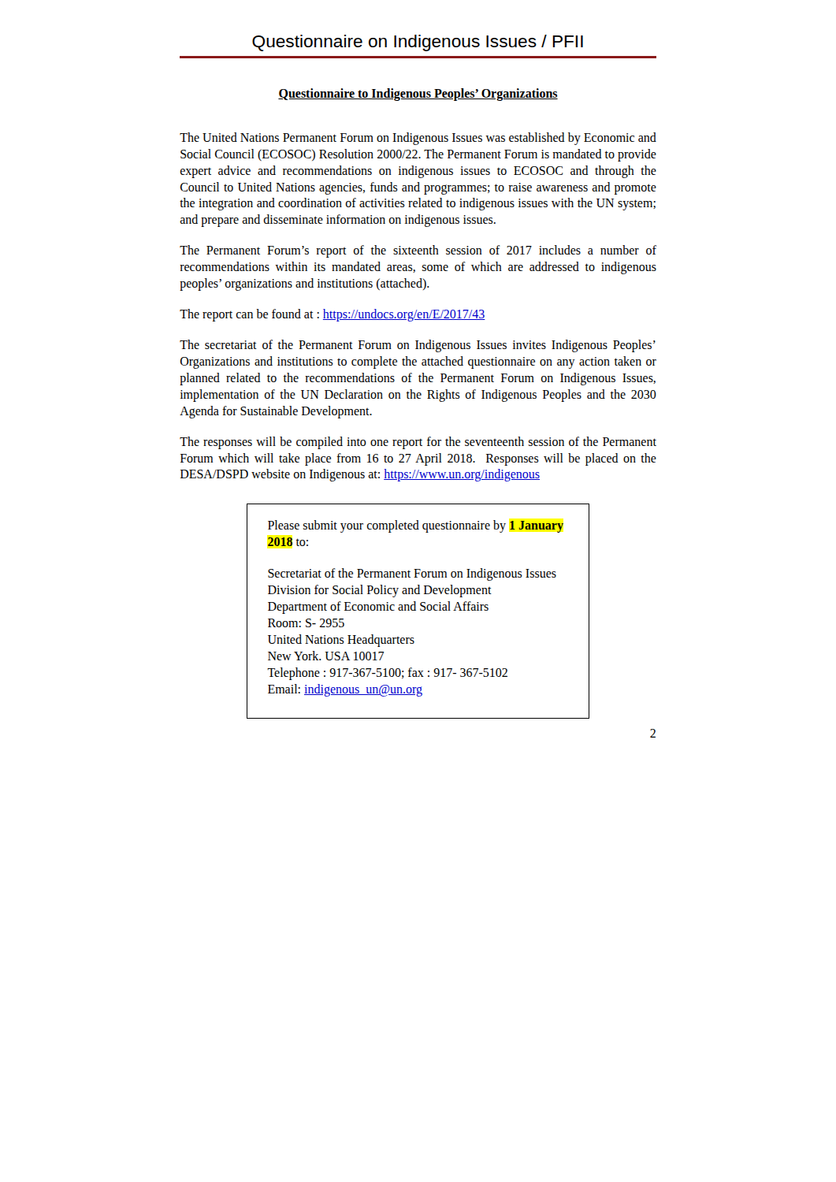Questionnaire on Indigenous Issues / PFII
Questionnaire to Indigenous Peoples’ Organizations
The United Nations Permanent Forum on Indigenous Issues was established by Economic and Social Council (ECOSOC) Resolution 2000/22. The Permanent Forum is mandated to provide expert advice and recommendations on indigenous issues to ECOSOC and through the Council to United Nations agencies, funds and programmes; to raise awareness and promote the integration and coordination of activities related to indigenous issues with the UN system; and prepare and disseminate information on indigenous issues.
The Permanent Forum’s report of the sixteenth session of 2017 includes a number of recommendations within its mandated areas, some of which are addressed to indigenous peoples’ organizations and institutions (attached).
The report can be found at : https://undocs.org/en/E/2017/43
The secretariat of the Permanent Forum on Indigenous Issues invites Indigenous Peoples’ Organizations and institutions to complete the attached questionnaire on any action taken or planned related to the recommendations of the Permanent Forum on Indigenous Issues, implementation of the UN Declaration on the Rights of Indigenous Peoples and the 2030 Agenda for Sustainable Development.
The responses will be compiled into one report for the seventeenth session of the Permanent Forum which will take place from 16 to 27 April 2018. Responses will be placed on the DESA/DSPD website on Indigenous at: https://www.un.org/indigenous
Please submit your completed questionnaire by 1 January 2018 to:
Secretariat of the Permanent Forum on Indigenous Issues
Division for Social Policy and Development
Department of Economic and Social Affairs
Room: S- 2955
United Nations Headquarters
New York. USA 10017
Telephone : 917-367-5100; fax : 917- 367-5102
Email: indigenous_un@un.org
2